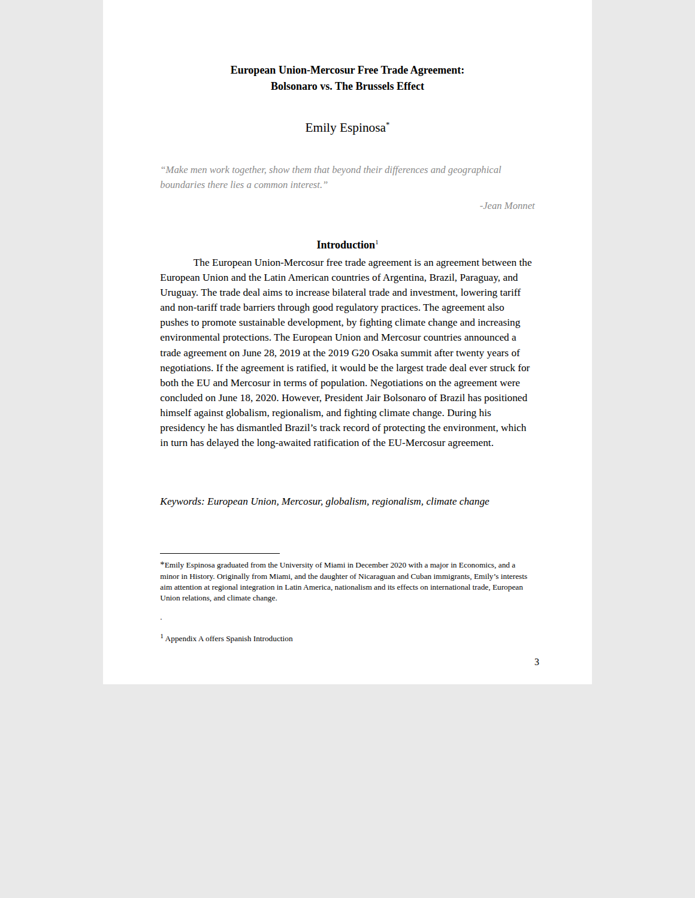European Union-Mercosur Free Trade Agreement:
Bolsonaro vs. The Brussels Effect
Emily Espinosa*
“Make men work together, show them that beyond their differences and geographical boundaries there lies a common interest.” -Jean Monnet
Introduction1
The European Union-Mercosur free trade agreement is an agreement between the European Union and the Latin American countries of Argentina, Brazil, Paraguay, and Uruguay. The trade deal aims to increase bilateral trade and investment, lowering tariff and non-tariff trade barriers through good regulatory practices. The agreement also pushes to promote sustainable development, by fighting climate change and increasing environmental protections. The European Union and Mercosur countries announced a trade agreement on June 28, 2019 at the 2019 G20 Osaka summit after twenty years of negotiations. If the agreement is ratified, it would be the largest trade deal ever struck for both the EU and Mercosur in terms of population. Negotiations on the agreement were concluded on June 18, 2020. However, President Jair Bolsonaro of Brazil has positioned himself against globalism, regionalism, and fighting climate change. During his presidency he has dismantled Brazil’s track record of protecting the environment, which in turn has delayed the long-awaited ratification of the EU-Mercosur agreement.
Keywords: European Union, Mercosur, globalism, regionalism, climate change
*Emily Espinosa graduated from the University of Miami in December 2020 with a major in Economics, and a minor in History. Originally from Miami, and the daughter of Nicaraguan and Cuban immigrants, Emily’s interests aim attention at regional integration in Latin America, nationalism and its effects on international trade, European Union relations, and climate change.
.
1 Appendix A offers Spanish Introduction
3